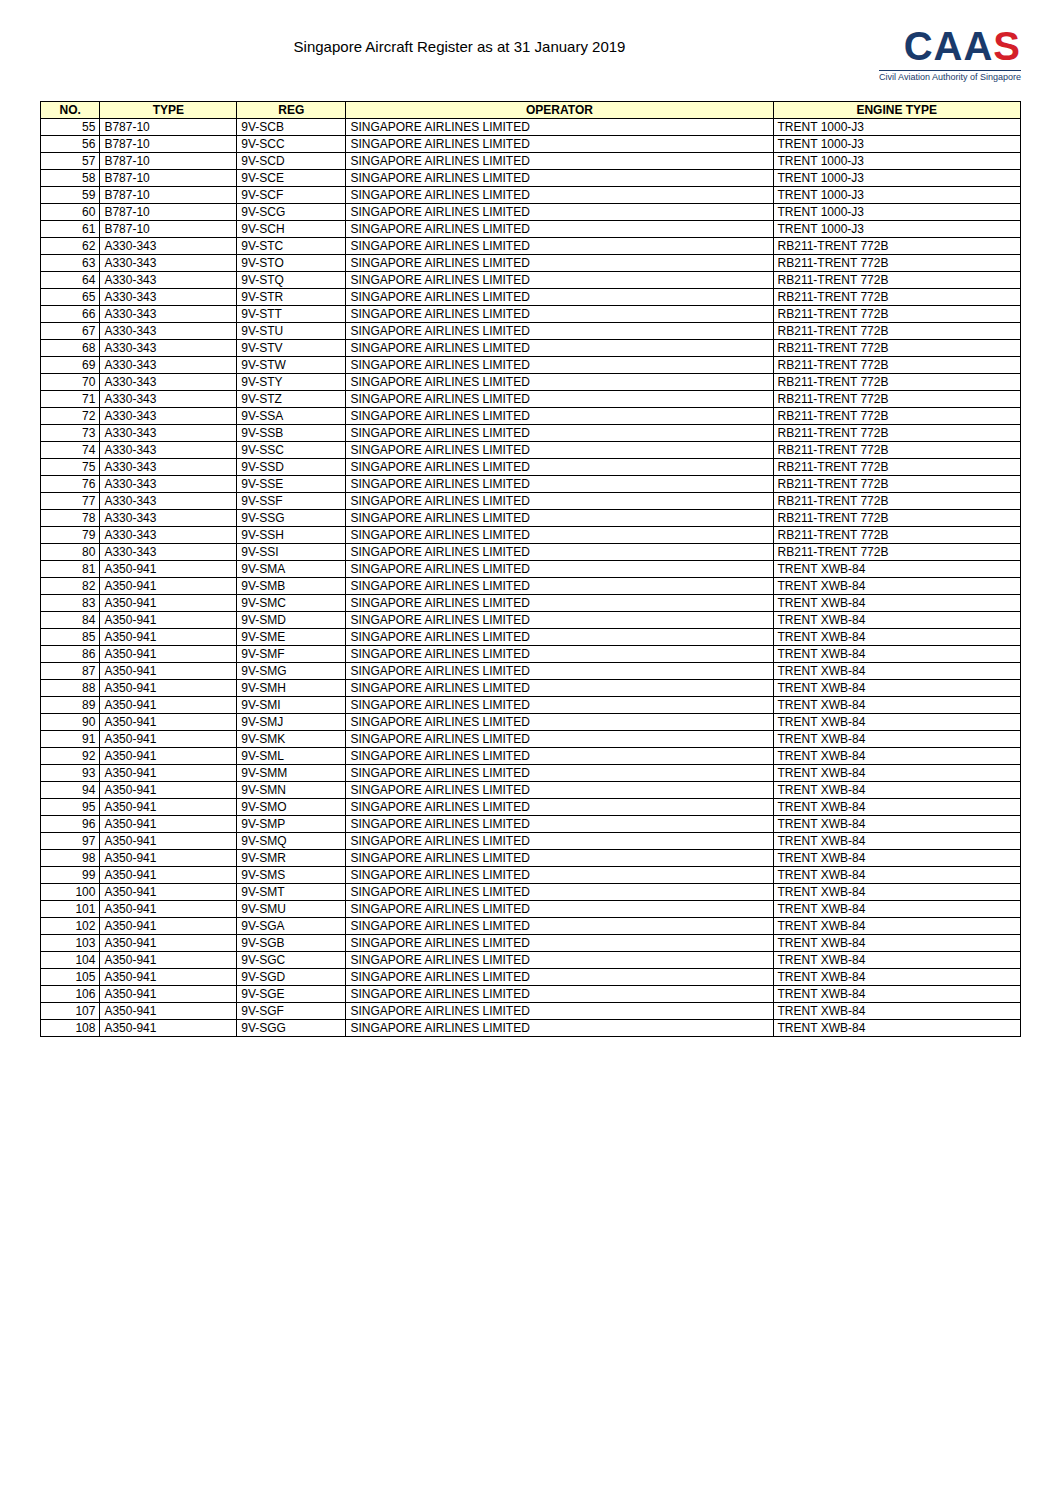Singapore Aircraft Register as at 31 January 2019
CAAS
Civil Aviation Authority of Singapore
| NO. | TYPE | REG | OPERATOR | ENGINE TYPE |
| --- | --- | --- | --- | --- |
| 55 | B787-10 | 9V-SCB | SINGAPORE AIRLINES LIMITED | TRENT 1000-J3 |
| 56 | B787-10 | 9V-SCC | SINGAPORE AIRLINES LIMITED | TRENT 1000-J3 |
| 57 | B787-10 | 9V-SCD | SINGAPORE AIRLINES LIMITED | TRENT 1000-J3 |
| 58 | B787-10 | 9V-SCE | SINGAPORE AIRLINES LIMITED | TRENT 1000-J3 |
| 59 | B787-10 | 9V-SCF | SINGAPORE AIRLINES LIMITED | TRENT 1000-J3 |
| 60 | B787-10 | 9V-SCG | SINGAPORE AIRLINES LIMITED | TRENT 1000-J3 |
| 61 | B787-10 | 9V-SCH | SINGAPORE AIRLINES LIMITED | TRENT 1000-J3 |
| 62 | A330-343 | 9V-STC | SINGAPORE AIRLINES LIMITED | RB211-TRENT 772B |
| 63 | A330-343 | 9V-STO | SINGAPORE AIRLINES LIMITED | RB211-TRENT 772B |
| 64 | A330-343 | 9V-STQ | SINGAPORE AIRLINES LIMITED | RB211-TRENT 772B |
| 65 | A330-343 | 9V-STR | SINGAPORE AIRLINES LIMITED | RB211-TRENT 772B |
| 66 | A330-343 | 9V-STT | SINGAPORE AIRLINES LIMITED | RB211-TRENT 772B |
| 67 | A330-343 | 9V-STU | SINGAPORE AIRLINES LIMITED | RB211-TRENT 772B |
| 68 | A330-343 | 9V-STV | SINGAPORE AIRLINES LIMITED | RB211-TRENT 772B |
| 69 | A330-343 | 9V-STW | SINGAPORE AIRLINES LIMITED | RB211-TRENT 772B |
| 70 | A330-343 | 9V-STY | SINGAPORE AIRLINES LIMITED | RB211-TRENT 772B |
| 71 | A330-343 | 9V-STZ | SINGAPORE AIRLINES LIMITED | RB211-TRENT 772B |
| 72 | A330-343 | 9V-SSA | SINGAPORE AIRLINES LIMITED | RB211-TRENT 772B |
| 73 | A330-343 | 9V-SSB | SINGAPORE AIRLINES LIMITED | RB211-TRENT 772B |
| 74 | A330-343 | 9V-SSC | SINGAPORE AIRLINES LIMITED | RB211-TRENT 772B |
| 75 | A330-343 | 9V-SSD | SINGAPORE AIRLINES LIMITED | RB211-TRENT 772B |
| 76 | A330-343 | 9V-SSE | SINGAPORE AIRLINES LIMITED | RB211-TRENT 772B |
| 77 | A330-343 | 9V-SSF | SINGAPORE AIRLINES LIMITED | RB211-TRENT 772B |
| 78 | A330-343 | 9V-SSG | SINGAPORE AIRLINES LIMITED | RB211-TRENT 772B |
| 79 | A330-343 | 9V-SSH | SINGAPORE AIRLINES LIMITED | RB211-TRENT 772B |
| 80 | A330-343 | 9V-SSI | SINGAPORE AIRLINES LIMITED | RB211-TRENT 772B |
| 81 | A350-941 | 9V-SMA | SINGAPORE AIRLINES LIMITED | TRENT XWB-84 |
| 82 | A350-941 | 9V-SMB | SINGAPORE AIRLINES LIMITED | TRENT XWB-84 |
| 83 | A350-941 | 9V-SMC | SINGAPORE AIRLINES LIMITED | TRENT XWB-84 |
| 84 | A350-941 | 9V-SMD | SINGAPORE AIRLINES LIMITED | TRENT XWB-84 |
| 85 | A350-941 | 9V-SME | SINGAPORE AIRLINES LIMITED | TRENT XWB-84 |
| 86 | A350-941 | 9V-SMF | SINGAPORE AIRLINES LIMITED | TRENT XWB-84 |
| 87 | A350-941 | 9V-SMG | SINGAPORE AIRLINES LIMITED | TRENT XWB-84 |
| 88 | A350-941 | 9V-SMH | SINGAPORE AIRLINES LIMITED | TRENT XWB-84 |
| 89 | A350-941 | 9V-SMI | SINGAPORE AIRLINES LIMITED | TRENT XWB-84 |
| 90 | A350-941 | 9V-SMJ | SINGAPORE AIRLINES LIMITED | TRENT XWB-84 |
| 91 | A350-941 | 9V-SMK | SINGAPORE AIRLINES LIMITED | TRENT XWB-84 |
| 92 | A350-941 | 9V-SML | SINGAPORE AIRLINES LIMITED | TRENT XWB-84 |
| 93 | A350-941 | 9V-SMM | SINGAPORE AIRLINES LIMITED | TRENT XWB-84 |
| 94 | A350-941 | 9V-SMN | SINGAPORE AIRLINES LIMITED | TRENT XWB-84 |
| 95 | A350-941 | 9V-SMO | SINGAPORE AIRLINES LIMITED | TRENT XWB-84 |
| 96 | A350-941 | 9V-SMP | SINGAPORE AIRLINES LIMITED | TRENT XWB-84 |
| 97 | A350-941 | 9V-SMQ | SINGAPORE AIRLINES LIMITED | TRENT XWB-84 |
| 98 | A350-941 | 9V-SMR | SINGAPORE AIRLINES LIMITED | TRENT XWB-84 |
| 99 | A350-941 | 9V-SMS | SINGAPORE AIRLINES LIMITED | TRENT XWB-84 |
| 100 | A350-941 | 9V-SMT | SINGAPORE AIRLINES LIMITED | TRENT XWB-84 |
| 101 | A350-941 | 9V-SMU | SINGAPORE AIRLINES LIMITED | TRENT XWB-84 |
| 102 | A350-941 | 9V-SGA | SINGAPORE AIRLINES LIMITED | TRENT XWB-84 |
| 103 | A350-941 | 9V-SGB | SINGAPORE AIRLINES LIMITED | TRENT XWB-84 |
| 104 | A350-941 | 9V-SGC | SINGAPORE AIRLINES LIMITED | TRENT XWB-84 |
| 105 | A350-941 | 9V-SGD | SINGAPORE AIRLINES LIMITED | TRENT XWB-84 |
| 106 | A350-941 | 9V-SGE | SINGAPORE AIRLINES LIMITED | TRENT XWB-84 |
| 107 | A350-941 | 9V-SGF | SINGAPORE AIRLINES LIMITED | TRENT XWB-84 |
| 108 | A350-941 | 9V-SGG | SINGAPORE AIRLINES LIMITED | TRENT XWB-84 |